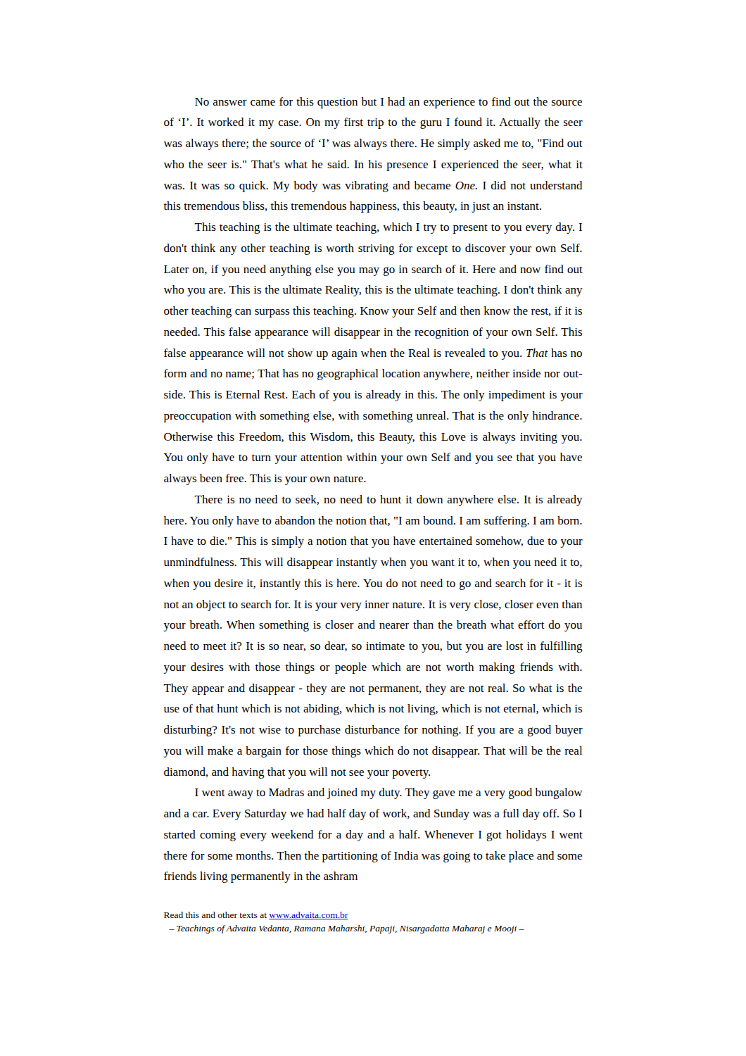No answer came for this question but I had an experience to find out the source of ‘I’. It worked it my case. On my first trip to the guru I found it. Actually the seer was always there; the source of ‘I’ was always there. He simply asked me to, "Find out who the seer is." That's what he said. In his presence I experienced the seer, what it was. It was so quick. My body was vibrating and became One. I did not understand this tremendous bliss, this tremendous happiness, this beauty, in just an instant.
This teaching is the ultimate teaching, which I try to present to you every day. I don't think any other teaching is worth striving for except to discover your own Self. Later on, if you need anything else you may go in search of it. Here and now find out who you are. This is the ultimate Reality, this is the ultimate teaching. I don't think any other teaching can surpass this teaching. Know your Self and then know the rest, if it is needed. This false appearance will disappear in the recognition of your own Self. This false appearance will not show up again when the Real is revealed to you. That has no form and no name; That has no geographical location anywhere, neither inside nor outside. This is Eternal Rest. Each of you is already in this. The only impediment is your preoccupation with something else, with something unreal. That is the only hindrance. Otherwise this Freedom, this Wisdom, this Beauty, this Love is always inviting you. You only have to turn your attention within your own Self and you see that you have always been free. This is your own nature.
There is no need to seek, no need to hunt it down anywhere else. It is already here. You only have to abandon the notion that, "I am bound. I am suffering. I am born. I have to die." This is simply a notion that you have entertained somehow, due to your unmindfulness. This will disappear instantly when you want it to, when you need it to, when you desire it, instantly this is here. You do not need to go and search for it - it is not an object to search for. It is your very inner nature. It is very close, closer even than your breath. When something is closer and nearer than the breath what effort do you need to meet it? It is so near, so dear, so intimate to you, but you are lost in fulfilling your desires with those things or people which are not worth making friends with. They appear and disappear - they are not permanent, they are not real. So what is the use of that hunt which is not abiding, which is not living, which is not eternal, which is disturbing? It's not wise to purchase disturbance for nothing. If you are a good buyer you will make a bargain for those things which do not disappear. That will be the real diamond, and having that you will not see your poverty.
I went away to Madras and joined my duty. They gave me a very good bungalow and a car. Every Saturday we had half day of work, and Sunday was a full day off. So I started coming every weekend for a day and a half. Whenever I got holidays I went there for some months. Then the partitioning of India was going to take place and some friends living permanently in the ashram
Read this and other texts at www.advaita.com.br
– Teachings of Advaita Vedanta, Ramana Maharshi, Papaji, Nisargadatta Maharaj e Mooji –